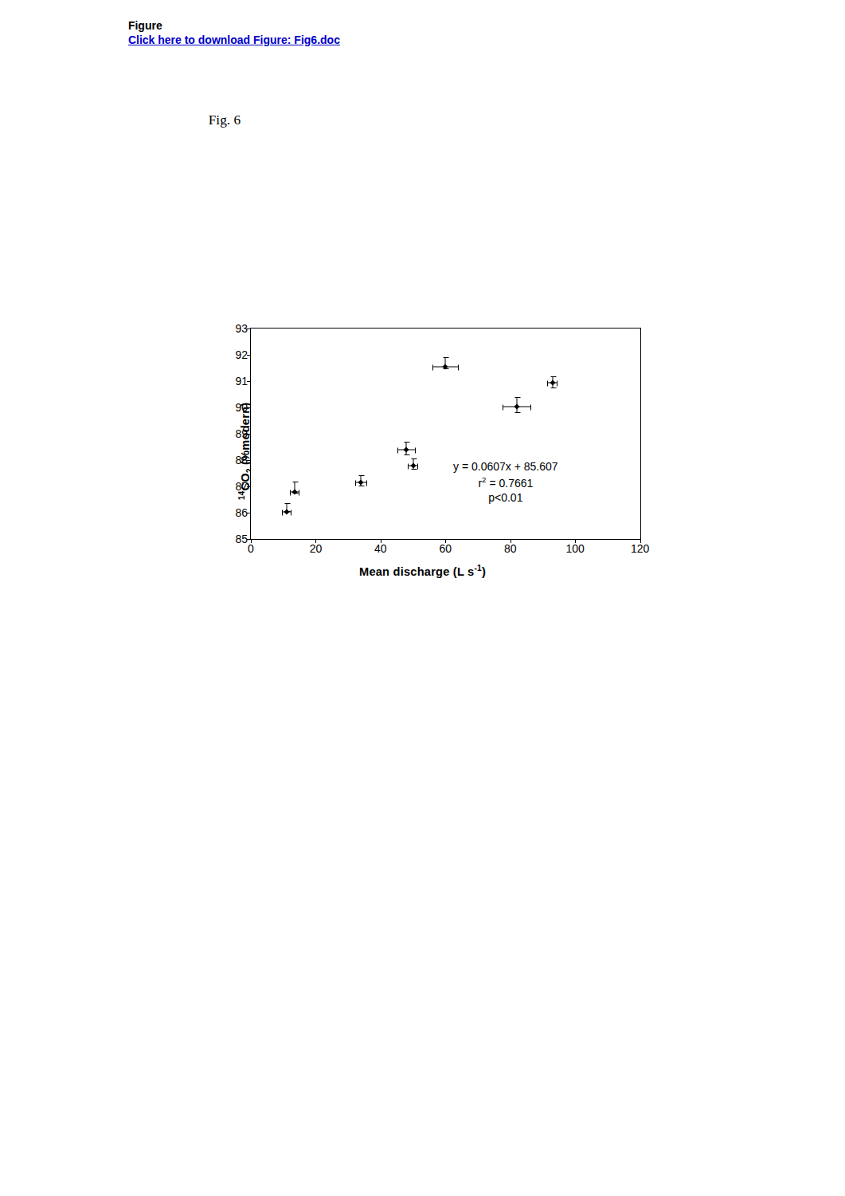Figure
Click here to download Figure: Fig6.doc
Fig. 6
14CO2 (%modern)
Mean discharge (L s-1)
93
92
91
90
89
88
87
86
85
0
20
40
60
80
100
120
x=8 -> left 6.667% ; y=86.093 -> top 86.34% x=95 -> left 79.167% ; y=91.374 -> top 20.33%
y = 0.0607x + 85.607
r2 = 0.7661
p<0.01